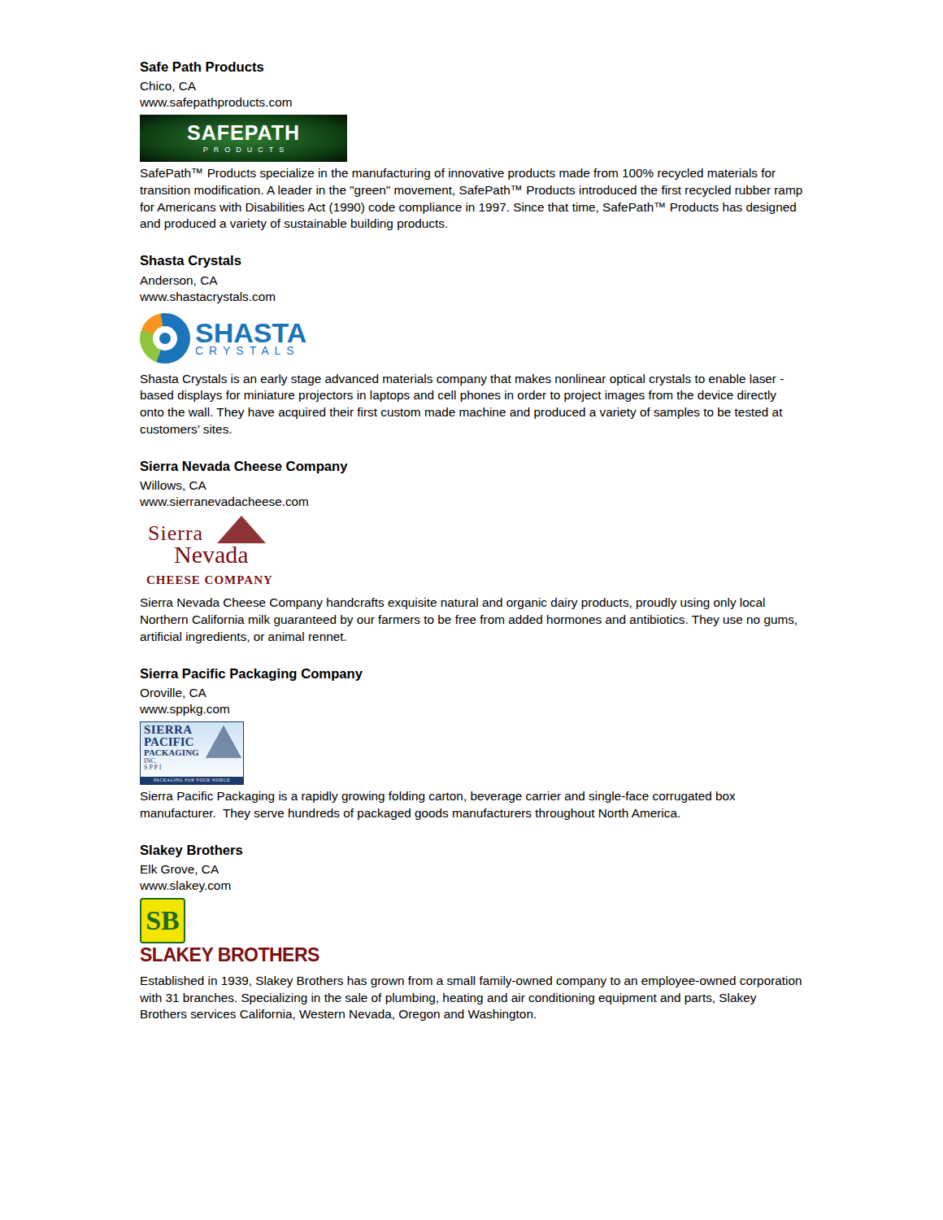Safe Path Products
Chico, CA
www.safepathproducts.com
SAFEPATH PRODUCTS
SafePath™ Products specialize in the manufacturing of innovative products made from 100% recycled materials for transition modification. A leader in the "green" movement, SafePath™ Products introduced the first recycled rubber ramp for Americans with Disabilities Act (1990) code compliance in 1997. Since that time, SafePath™ Products has designed and produced a variety of sustainable building products.
Shasta Crystals
Anderson, CA
www.shastacrystals.com
SHASTA
CRYSTALS
Shasta Crystals is an early stage advanced materials company that makes nonlinear optical crystals to enable laser -based displays for miniature projectors in laptops and cell phones in order to project images from the device directly onto the wall. They have acquired their first custom made machine and produced a variety of samples to be tested at customers’ sites.
Sierra Nevada Cheese Company
Willows, CA
www.sierranevadacheese.com
Sierra
Nevada
CHEESE COMPANY
Sierra Nevada Cheese Company handcrafts exquisite natural and organic dairy products, proudly using only local Northern California milk guaranteed by our farmers to be free from added hormones and antibiotics. They use no gums, artificial ingredients, or animal rennet.
Sierra Pacific Packaging Company
Oroville, CA
www.sppkg.com
SIERRA
PACIFIC
PACKAGING
INC.
S P P I
PACKAGING FOR YOUR WORLD
Sierra Pacific Packaging is a rapidly growing folding carton, beverage carrier and single-face corrugated box manufacturer. They serve hundreds of packaged goods manufacturers throughout North America.
Slakey Brothers
Elk Grove, CA
www.slakey.com
SB
SLAKEY BROTHERS
Established in 1939, Slakey Brothers has grown from a small family-owned company to an employee-owned corporation with 31 branches. Specializing in the sale of plumbing, heating and air conditioning equipment and parts, Slakey Brothers services California, Western Nevada, Oregon and Washington.